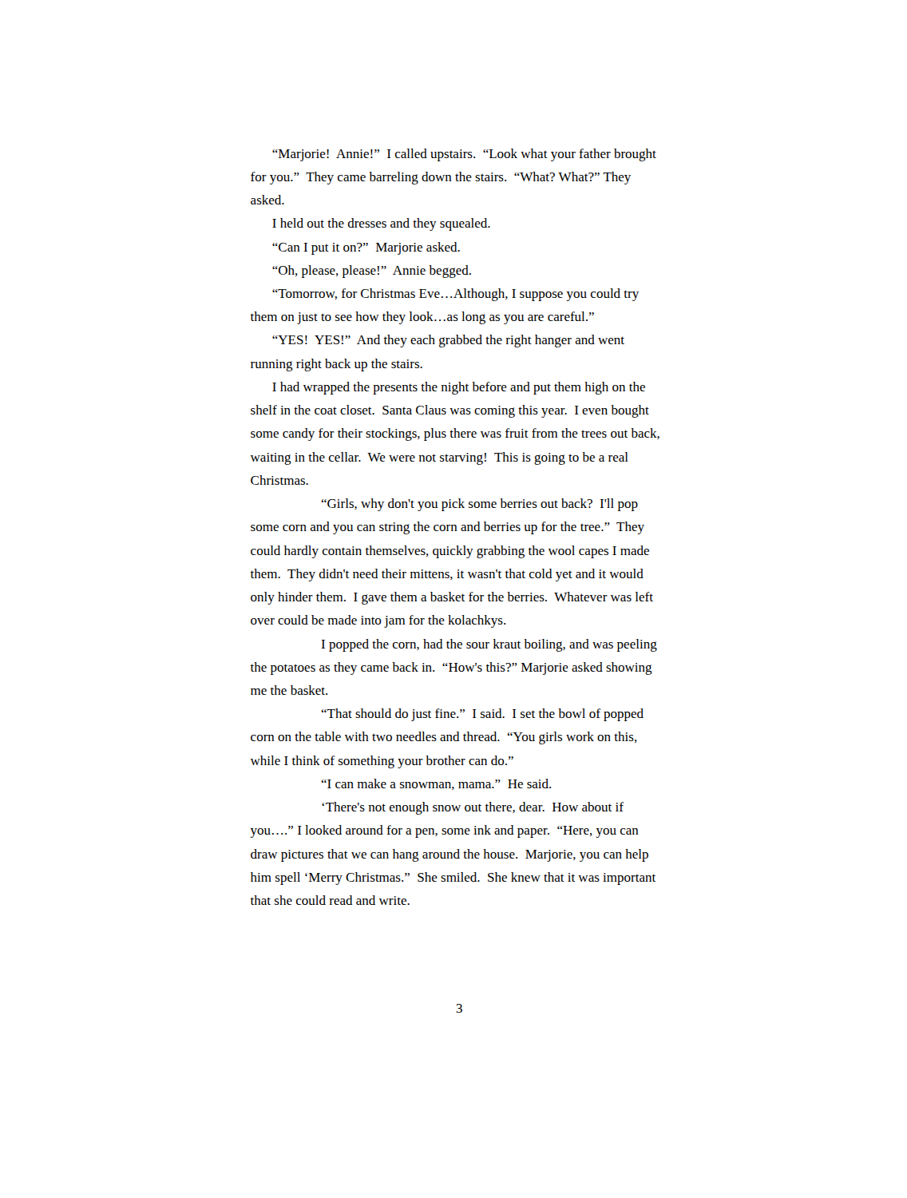“Marjorie! Annie!” I called upstairs. “Look what your father brought for you.” They came barreling down the stairs. “What? What?” They asked.
I held out the dresses and they squealed.
“Can I put it on?” Marjorie asked.
“Oh, please, please!” Annie begged.
“Tomorrow, for Christmas Eve…Although, I suppose you could try them on just to see how they look…as long as you are careful.”
“YES! YES!” And they each grabbed the right hanger and went running right back up the stairs.
I had wrapped the presents the night before and put them high on the shelf in the coat closet. Santa Claus was coming this year. I even bought some candy for their stockings, plus there was fruit from the trees out back, waiting in the cellar. We were not starving! This is going to be a real Christmas.
“Girls, why don't you pick some berries out back? I'll pop some corn and you can string the corn and berries up for the tree.” They could hardly contain themselves, quickly grabbing the wool capes I made them. They didn't need their mittens, it wasn't that cold yet and it would only hinder them. I gave them a basket for the berries. Whatever was left over could be made into jam for the kolachkys.
I popped the corn, had the sour kraut boiling, and was peeling the potatoes as they came back in. “How's this?” Marjorie asked showing me the basket.
“That should do just fine.” I said. I set the bowl of popped corn on the table with two needles and thread. “You girls work on this, while I think of something your brother can do.”
“I can make a snowman, mama.” He said.
‘There's not enough snow out there, dear. How about if you….” I looked around for a pen, some ink and paper. “Here, you can draw pictures that we can hang around the house. Marjorie, you can help him spell ‘Merry Christmas.” She smiled. She knew that it was important that she could read and write.
3